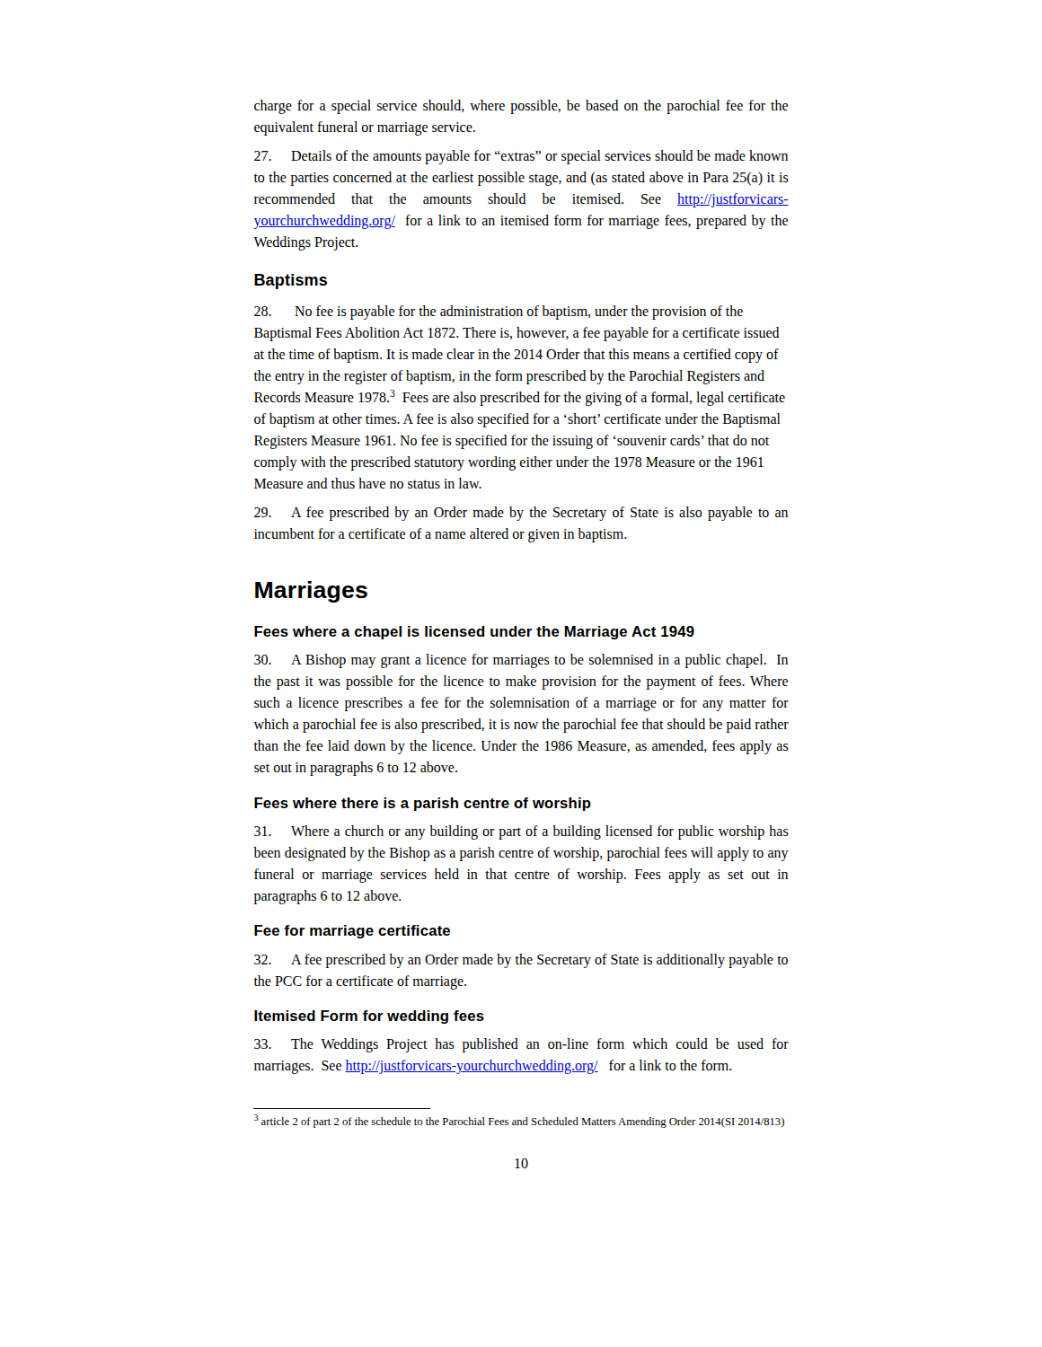charge for a special service should, where possible, be based on the parochial fee for the equivalent funeral or marriage service.
27. Details of the amounts payable for “extras” or special services should be made known to the parties concerned at the earliest possible stage, and (as stated above in Para 25(a) it is recommended that the amounts should be itemised. See http://justforvicars-yourchurchwedding.org/ for a link to an itemised form for marriage fees, prepared by the Weddings Project.
Baptisms
28. No fee is payable for the administration of baptism, under the provision of the Baptismal Fees Abolition Act 1872. There is, however, a fee payable for a certificate issued at the time of baptism. It is made clear in the 2014 Order that this means a certified copy of the entry in the register of baptism, in the form prescribed by the Parochial Registers and Records Measure 1978.3 Fees are also prescribed for the giving of a formal, legal certificate of baptism at other times. A fee is also specified for a ‘short’ certificate under the Baptismal Registers Measure 1961. No fee is specified for the issuing of ‘souvenir cards’ that do not comply with the prescribed statutory wording either under the 1978 Measure or the 1961 Measure and thus have no status in law.
29. A fee prescribed by an Order made by the Secretary of State is also payable to an incumbent for a certificate of a name altered or given in baptism.
Marriages
Fees where a chapel is licensed under the Marriage Act 1949
30. A Bishop may grant a licence for marriages to be solemnised in a public chapel. In the past it was possible for the licence to make provision for the payment of fees. Where such a licence prescribes a fee for the solemnisation of a marriage or for any matter for which a parochial fee is also prescribed, it is now the parochial fee that should be paid rather than the fee laid down by the licence. Under the 1986 Measure, as amended, fees apply as set out in paragraphs 6 to 12 above.
Fees where there is a parish centre of worship
31. Where a church or any building or part of a building licensed for public worship has been designated by the Bishop as a parish centre of worship, parochial fees will apply to any funeral or marriage services held in that centre of worship. Fees apply as set out in paragraphs 6 to 12 above.
Fee for marriage certificate
32. A fee prescribed by an Order made by the Secretary of State is additionally payable to the PCC for a certificate of marriage.
Itemised Form for wedding fees
33. The Weddings Project has published an on-line form which could be used for marriages. See http://justforvicars-yourchurchwedding.org/ for a link to the form.
3 article 2 of part 2 of the schedule to the Parochial Fees and Scheduled Matters Amending Order 2014(SI 2014/813)
10